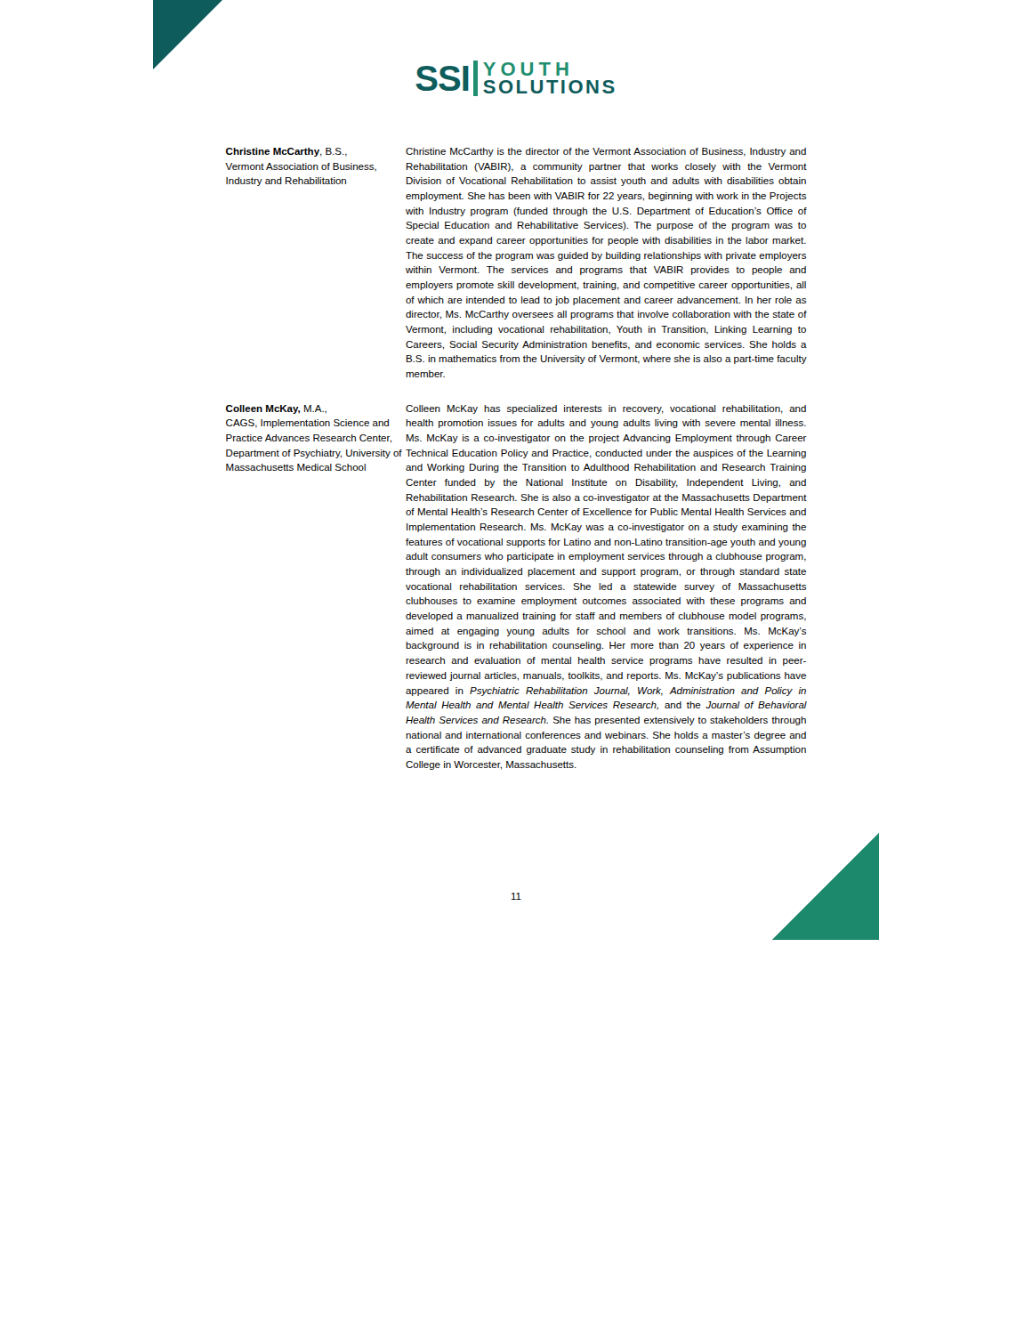SSI YOUTH SOLUTIONS
| Christine McCarthy , B.S., Vermont Association of Business, Industry and Rehabilitation | Christine McCarthy is the director of the Vermont Association of Business, Industry and Rehabilitation (VABIR), a community partner that works closely with the Vermont Division of Vocational Rehabilitation to assist youth and adults with disabilities obtain employment. She has been with VABIR for 22 years, beginning with work in the Projects with Industry program (funded through the U.S. Department of Education’s Office of Special Education and Rehabilitative Services). The purpose of the program was to create and expand career opportunities for people with disabilities in the labor market. The success of the program was guided by building relationships with private employers within Vermont. The services and programs that VABIR provides to people and employers promote skill development, training, and competitive career opportunities, all of which are intended to lead to job placement and career advancement. In her role as director, Ms. McCarthy oversees all programs that involve collaboration with the state of Vermont, including vocational rehabilitation, Youth in Transition, Linking Learning to Careers, Social Security Administration benefits, and economic services. She holds a B.S. in mathematics from the University of Vermont, where she is also a part-time faculty member. |
| Colleen McKay, M.A., CAGS, Implementation Science and Practice Advances Research Center, Department of Psychiatry, University of Massachusetts Medical School | Colleen McKay has specialized interests in recovery, vocational rehabilitation, and health promotion issues for adults and young adults living with severe mental illness. Ms. McKay is a co-investigator on the project Advancing Employment through Career Technical Education Policy and Practice, conducted under the auspices of the Learning and Working During the Transition to Adulthood Rehabilitation and Research Training Center funded by the National Institute on Disability, Independent Living, and Rehabilitation Research. She is also a co-investigator at the Massachusetts Department of Mental Health’s Research Center of Excellence for Public Mental Health Services and Implementation Research. Ms. McKay was a co-investigator on a study examining the features of vocational supports for Latino and non-Latino transition-age youth and young adult consumers who participate in employment services through a clubhouse program, through an individualized placement and support program, or through standard state vocational rehabilitation services. She led a statewide survey of Massachusetts clubhouses to examine employment outcomes associated with these programs and developed a manualized training for staff and members of clubhouse model programs, aimed at engaging young adults for school and work transitions. Ms. McKay’s background is in rehabilitation counseling. Her more than 20 years of experience in research and evaluation of mental health service programs have resulted in peer-reviewed journal articles, manuals, toolkits, and reports. Ms. McKay’s publications have appeared in Psychiatric Rehabilitation Journal, Work, Administration and Policy in Mental Health and Mental Health Services Research, and the Journal of Behavioral Health Services and Research. She has presented extensively to stakeholders through national and international conferences and webinars. She holds a master’s degree and a certificate of advanced graduate study in rehabilitation counseling from Assumption College in Worcester, Massachusetts. |
11